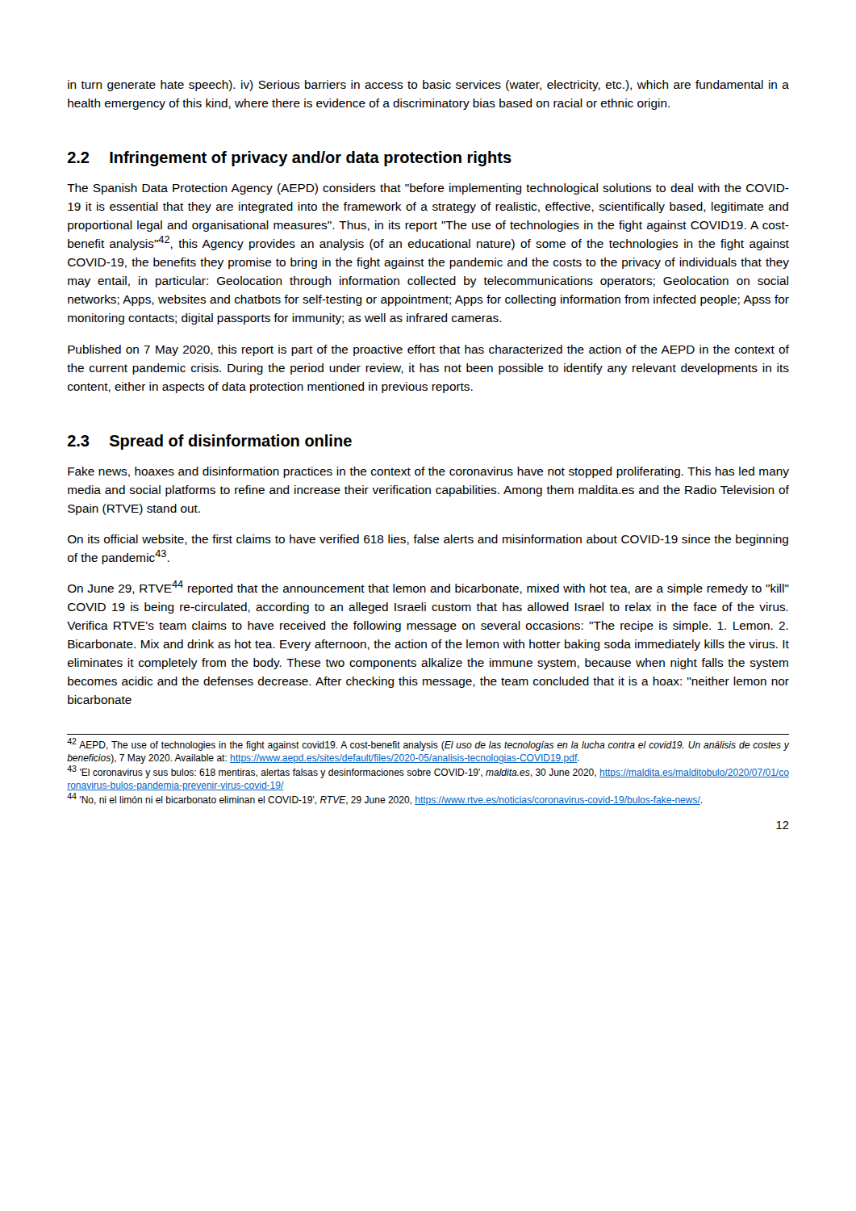in turn generate hate speech). iv) Serious barriers in access to basic services (water, electricity, etc.), which are fundamental in a health emergency of this kind, where there is evidence of a discriminatory bias based on racial or ethnic origin.
2.2 Infringement of privacy and/or data protection rights
The Spanish Data Protection Agency (AEPD) considers that "before implementing technological solutions to deal with the COVID-19 it is essential that they are integrated into the framework of a strategy of realistic, effective, scientifically based, legitimate and proportional legal and organisational measures". Thus, in its report "The use of technologies in the fight against COVID19. A cost-benefit analysis"42, this Agency provides an analysis (of an educational nature) of some of the technologies in the fight against COVID-19, the benefits they promise to bring in the fight against the pandemic and the costs to the privacy of individuals that they may entail, in particular: Geolocation through information collected by telecommunications operators; Geolocation on social networks; Apps, websites and chatbots for self-testing or appointment; Apps for collecting information from infected people; Apss for monitoring contacts; digital passports for immunity; as well as infrared cameras.
Published on 7 May 2020, this report is part of the proactive effort that has characterized the action of the AEPD in the context of the current pandemic crisis. During the period under review, it has not been possible to identify any relevant developments in its content, either in aspects of data protection mentioned in previous reports.
2.3 Spread of disinformation online
Fake news, hoaxes and disinformation practices in the context of the coronavirus have not stopped proliferating. This has led many media and social platforms to refine and increase their verification capabilities. Among them maldita.es and the Radio Television of Spain (RTVE) stand out.
On its official website, the first claims to have verified 618 lies, false alerts and misinformation about COVID-19 since the beginning of the pandemic43.
On June 29, RTVE44 reported that the announcement that lemon and bicarbonate, mixed with hot tea, are a simple remedy to "kill" COVID 19 is being re-circulated, according to an alleged Israeli custom that has allowed Israel to relax in the face of the virus. Verifica RTVE's team claims to have received the following message on several occasions: "The recipe is simple. 1. Lemon. 2. Bicarbonate. Mix and drink as hot tea. Every afternoon, the action of the lemon with hotter baking soda immediately kills the virus. It eliminates it completely from the body. These two components alkalize the immune system, because when night falls the system becomes acidic and the defenses decrease. After checking this message, the team concluded that it is a hoax: "neither lemon nor bicarbonate
42 AEPD, The use of technologies in the fight against covid19. A cost-benefit analysis (El uso de las tecnologías en la lucha contra el covid19. Un análisis de costes y beneficios), 7 May 2020. Available at: https://www.aepd.es/sites/default/files/2020-05/analisis-tecnologias-COVID19.pdf.
43 'El coronavirus y sus bulos: 618 mentiras, alertas falsas y desinformaciones sobre COVID-19', maldita.es, 30 June 2020, https://maldita.es/malditobulo/2020/07/01/coronavirus-bulos-pandemia-prevenir-virus-covid-19/
44 'No, ni el limón ni el bicarbonato eliminan el COVID-19', RTVE, 29 June 2020, https://www.rtve.es/noticias/coronavirus-covid-19/bulos-fake-news/.
12